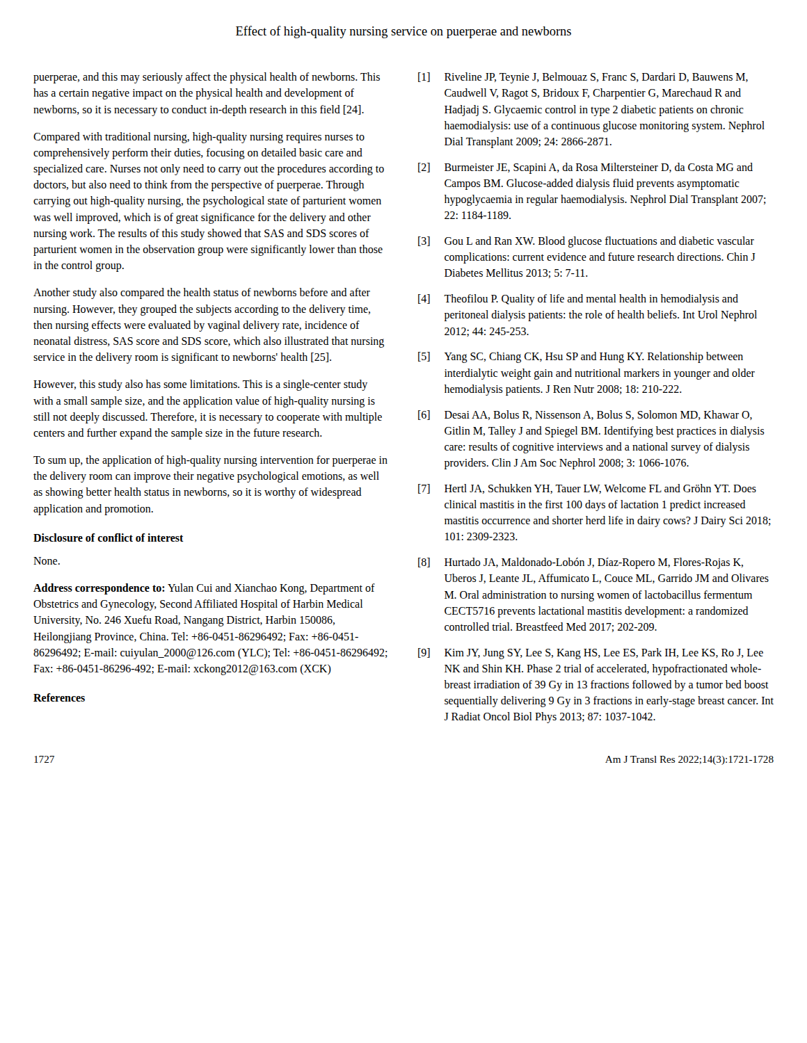Effect of high-quality nursing service on puerperae and newborns
puerperae, and this may seriously affect the physical health of newborns. This has a certain negative impact on the physical health and development of newborns, so it is necessary to conduct in-depth research in this field [24].
Compared with traditional nursing, high-quality nursing requires nurses to comprehensively perform their duties, focusing on detailed basic care and specialized care. Nurses not only need to carry out the procedures according to doctors, but also need to think from the perspective of puerperae. Through carrying out high-quality nursing, the psychological state of parturient women was well improved, which is of great significance for the delivery and other nursing work. The results of this study showed that SAS and SDS scores of parturient women in the observation group were significantly lower than those in the control group.
Another study also compared the health status of newborns before and after nursing. However, they grouped the subjects according to the delivery time, then nursing effects were evaluated by vaginal delivery rate, incidence of neonatal distress, SAS score and SDS score, which also illustrated that nursing service in the delivery room is significant to newborns' health [25].
However, this study also has some limitations. This is a single-center study with a small sample size, and the application value of high-quality nursing is still not deeply discussed. Therefore, it is necessary to cooperate with multiple centers and further expand the sample size in the future research.
To sum up, the application of high-quality nursing intervention for puerperae in the delivery room can improve their negative psychological emotions, as well as showing better health status in newborns, so it is worthy of widespread application and promotion.
Disclosure of conflict of interest
None.
Address correspondence to: Yulan Cui and Xianchao Kong, Department of Obstetrics and Gynecology, Second Affiliated Hospital of Harbin Medical University, No. 246 Xuefu Road, Nangang District, Harbin 150086, Heilongjiang Province, China. Tel: +86-0451-86296492; Fax: +86-0451-86296492; E-mail: cuiyulan_2000@126.com (YLC); Tel: +86-0451-86296492; Fax: +86-0451-86296-492; E-mail: xckong2012@163.com (XCK)
References
Riveline JP, Teynie J, Belmouaz S, Franc S, Dardari D, Bauwens M, Caudwell V, Ragot S, Bridoux F, Charpentier G, Marechaud R and Hadjadj S. Glycaemic control in type 2 diabetic patients on chronic haemodialysis: use of a continuous glucose monitoring system. Nephrol Dial Transplant 2009; 24: 2866-2871.
Burmeister JE, Scapini A, da Rosa Miltersteiner D, da Costa MG and Campos BM. Glucose-added dialysis fluid prevents asymptomatic hypoglycaemia in regular haemodialysis. Nephrol Dial Transplant 2007; 22: 1184-1189.
Gou L and Ran XW. Blood glucose fluctuations and diabetic vascular complications: current evidence and future research directions. Chin J Diabetes Mellitus 2013; 5: 7-11.
Theofilou P. Quality of life and mental health in hemodialysis and peritoneal dialysis patients: the role of health beliefs. Int Urol Nephrol 2012; 44: 245-253.
Yang SC, Chiang CK, Hsu SP and Hung KY. Relationship between interdialytic weight gain and nutritional markers in younger and older hemodialysis patients. J Ren Nutr 2008; 18: 210-222.
Desai AA, Bolus R, Nissenson A, Bolus S, Solomon MD, Khawar O, Gitlin M, Talley J and Spiegel BM. Identifying best practices in dialysis care: results of cognitive interviews and a national survey of dialysis providers. Clin J Am Soc Nephrol 2008; 3: 1066-1076.
Hertl JA, Schukken YH, Tauer LW, Welcome FL and Gröhn YT. Does clinical mastitis in the first 100 days of lactation 1 predict increased mastitis occurrence and shorter herd life in dairy cows? J Dairy Sci 2018; 101: 2309-2323.
Hurtado JA, Maldonado-Lobón J, Díaz-Ropero M, Flores-Rojas K, Uberos J, Leante JL, Affumicato L, Couce ML, Garrido JM and Olivares M. Oral administration to nursing women of lactobacillus fermentum CECT5716 prevents lactational mastitis development: a randomized controlled trial. Breastfeed Med 2017; 202-209.
Kim JY, Jung SY, Lee S, Kang HS, Lee ES, Park IH, Lee KS, Ro J, Lee NK and Shin KH. Phase 2 trial of accelerated, hypofractionated whole-breast irradiation of 39 Gy in 13 fractions followed by a tumor bed boost sequentially delivering 9 Gy in 3 fractions in early-stage breast cancer. Int J Radiat Oncol Biol Phys 2013; 87: 1037-1042.
1727 Am J Transl Res 2022;14(3):1721-1728